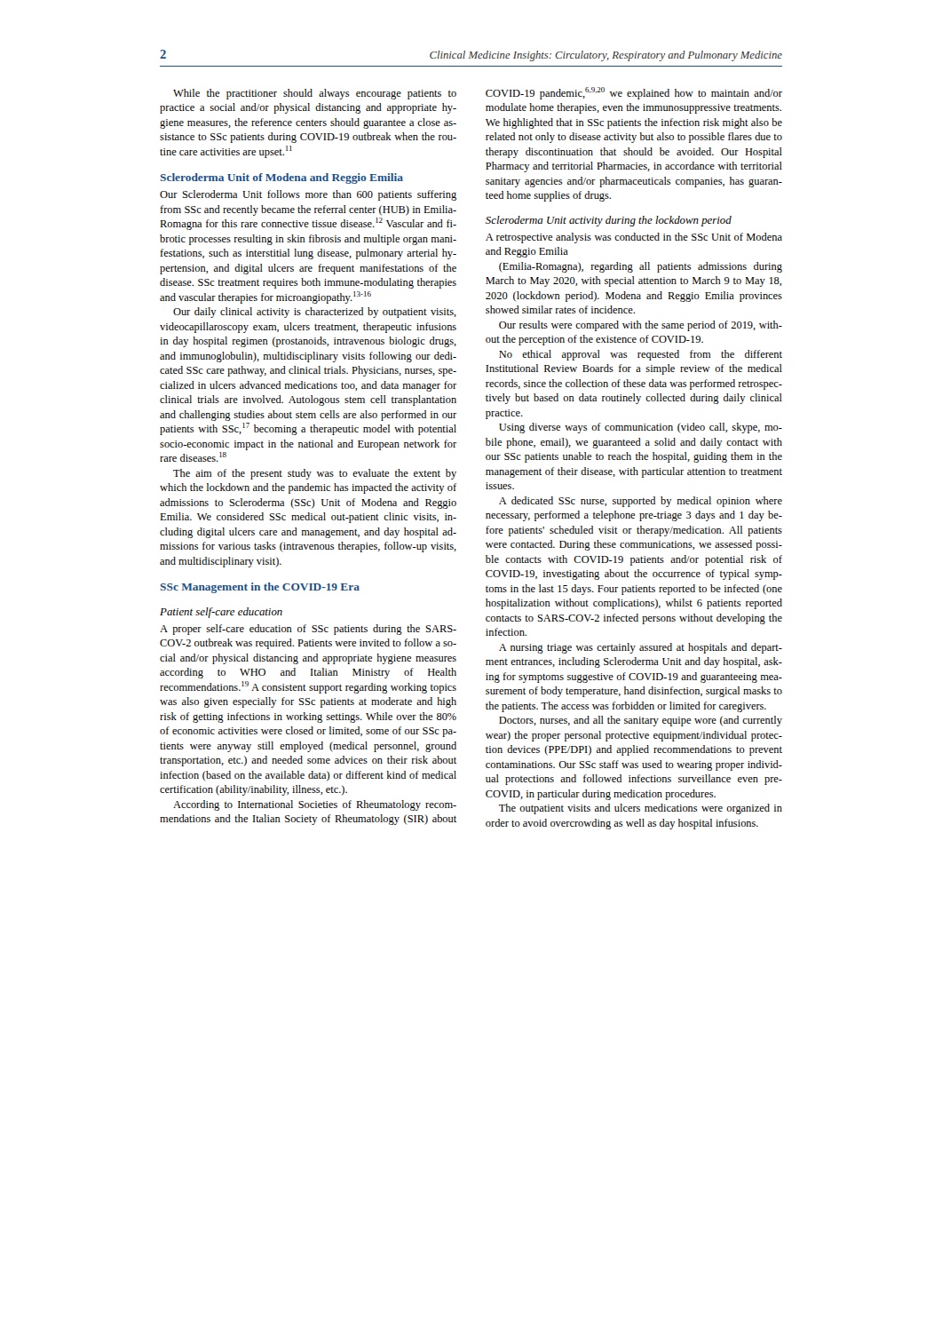2 Clinical Medicine Insights: Circulatory, Respiratory and Pulmonary Medicine
While the practitioner should always encourage patients to practice a social and/or physical distancing and appropriate hygiene measures, the reference centers should guarantee a close assistance to SSc patients during COVID-19 outbreak when the routine care activities are upset.11
Scleroderma Unit of Modena and Reggio Emilia
Our Scleroderma Unit follows more than 600 patients suffering from SSc and recently became the referral center (HUB) in Emilia-Romagna for this rare connective tissue disease.12 Vascular and fibrotic processes resulting in skin fibrosis and multiple organ manifestations, such as interstitial lung disease, pulmonary arterial hypertension, and digital ulcers are frequent manifestations of the disease. SSc treatment requires both immune-modulating therapies and vascular therapies for microangiopathy.13-16
Our daily clinical activity is characterized by outpatient visits, videocapillaroscopy exam, ulcers treatment, therapeutic infusions in day hospital regimen (prostanoids, intravenous biologic drugs, and immunoglobulin), multidisciplinary visits following our dedicated SSc care pathway, and clinical trials. Physicians, nurses, specialized in ulcers advanced medications too, and data manager for clinical trials are involved. Autologous stem cell transplantation and challenging studies about stem cells are also performed in our patients with SSc,17 becoming a therapeutic model with potential socio-economic impact in the national and European network for rare diseases.18
The aim of the present study was to evaluate the extent by which the lockdown and the pandemic has impacted the activity of admissions to Scleroderma (SSc) Unit of Modena and Reggio Emilia. We considered SSc medical out-patient clinic visits, including digital ulcers care and management, and day hospital admissions for various tasks (intravenous therapies, follow-up visits, and multidisciplinary visit).
SSc Management in the COVID-19 Era
Patient self-care education
A proper self-care education of SSc patients during the SARS-COV-2 outbreak was required. Patients were invited to follow a social and/or physical distancing and appropriate hygiene measures according to WHO and Italian Ministry of Health recommendations.19 A consistent support regarding working topics was also given especially for SSc patients at moderate and high risk of getting infections in working settings. While over the 80% of economic activities were closed or limited, some of our SSc patients were anyway still employed (medical personnel, ground transportation, etc.) and needed some advices on their risk about infection (based on the available data) or different kind of medical certification (ability/inability, illness, etc.).
According to International Societies of Rheumatology recommendations and the Italian Society of Rheumatology (SIR) about COVID-19 pandemic,6,9,20 we explained how to maintain and/or modulate home therapies, even the immunosuppressive treatments. We highlighted that in SSc patients the infection risk might also be related not only to disease activity but also to possible flares due to therapy discontinuation that should be avoided. Our Hospital Pharmacy and territorial Pharmacies, in accordance with territorial sanitary agencies and/or pharmaceuticals companies, has guaranteed home supplies of drugs.
Scleroderma Unit activity during the lockdown period
A retrospective analysis was conducted in the SSc Unit of Modena and Reggio Emilia
(Emilia-Romagna), regarding all patients admissions during March to May 2020, with special attention to March 9 to May 18, 2020 (lockdown period). Modena and Reggio Emilia provinces showed similar rates of incidence.
Our results were compared with the same period of 2019, without the perception of the existence of COVID-19.
No ethical approval was requested from the different Institutional Review Boards for a simple review of the medical records, since the collection of these data was performed retrospectively but based on data routinely collected during daily clinical practice.
Using diverse ways of communication (video call, skype, mobile phone, email), we guaranteed a solid and daily contact with our SSc patients unable to reach the hospital, guiding them in the management of their disease, with particular attention to treatment issues.
A dedicated SSc nurse, supported by medical opinion where necessary, performed a telephone pre-triage 3 days and 1 day before patients' scheduled visit or therapy/medication. All patients were contacted. During these communications, we assessed possible contacts with COVID-19 patients and/or potential risk of COVID-19, investigating about the occurrence of typical symptoms in the last 15 days. Four patients reported to be infected (one hospitalization without complications), whilst 6 patients reported contacts to SARS-COV-2 infected persons without developing the infection.
A nursing triage was certainly assured at hospitals and department entrances, including Scleroderma Unit and day hospital, asking for symptoms suggestive of COVID-19 and guaranteeing measurement of body temperature, hand disinfection, surgical masks to the patients. The access was forbidden or limited for caregivers.
Doctors, nurses, and all the sanitary equipe wore (and currently wear) the proper personal protective equipment/individual protection devices (PPE/DPI) and applied recommendations to prevent contaminations. Our SSc staff was used to wearing proper individual protections and followed infections surveillance even pre-COVID, in particular during medication procedures.
The outpatient visits and ulcers medications were organized in order to avoid overcrowding as well as day hospital infusions.